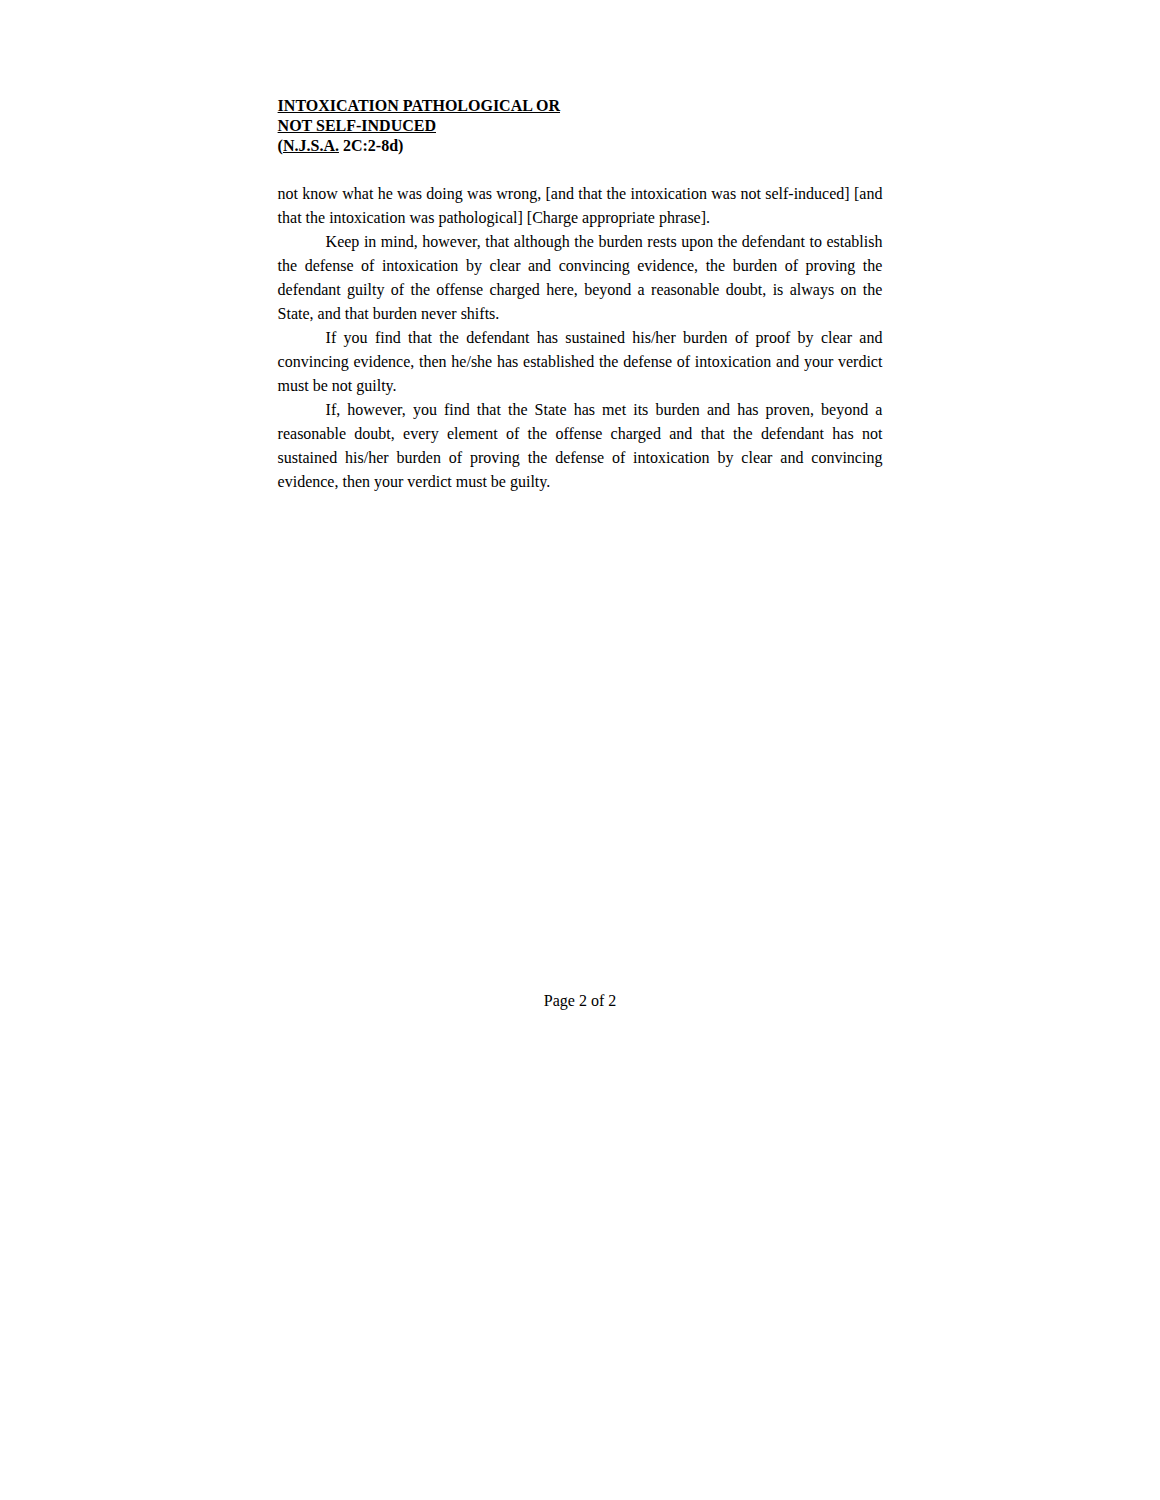INTOXICATION PATHOLOGICAL OR
NOT SELF-INDUCED
(N.J.S.A. 2C:2-8d)
not know what he was doing was wrong, [and that the intoxication was not self-induced] [and that the intoxication was pathological] [Charge appropriate phrase].
Keep in mind, however, that although the burden rests upon the defendant to establish the defense of intoxication by clear and convincing evidence, the burden of proving the defendant guilty of the offense charged here, beyond a reasonable doubt, is always on the State, and that burden never shifts.
If you find that the defendant has sustained his/her burden of proof by clear and convincing evidence, then he/she has established the defense of intoxication and your verdict must be not guilty.
If, however, you find that the State has met its burden and has proven, beyond a reasonable doubt, every element of the offense charged and that the defendant has not sustained his/her burden of proving the defense of intoxication by clear and convincing evidence, then your verdict must be guilty.
Page 2 of 2